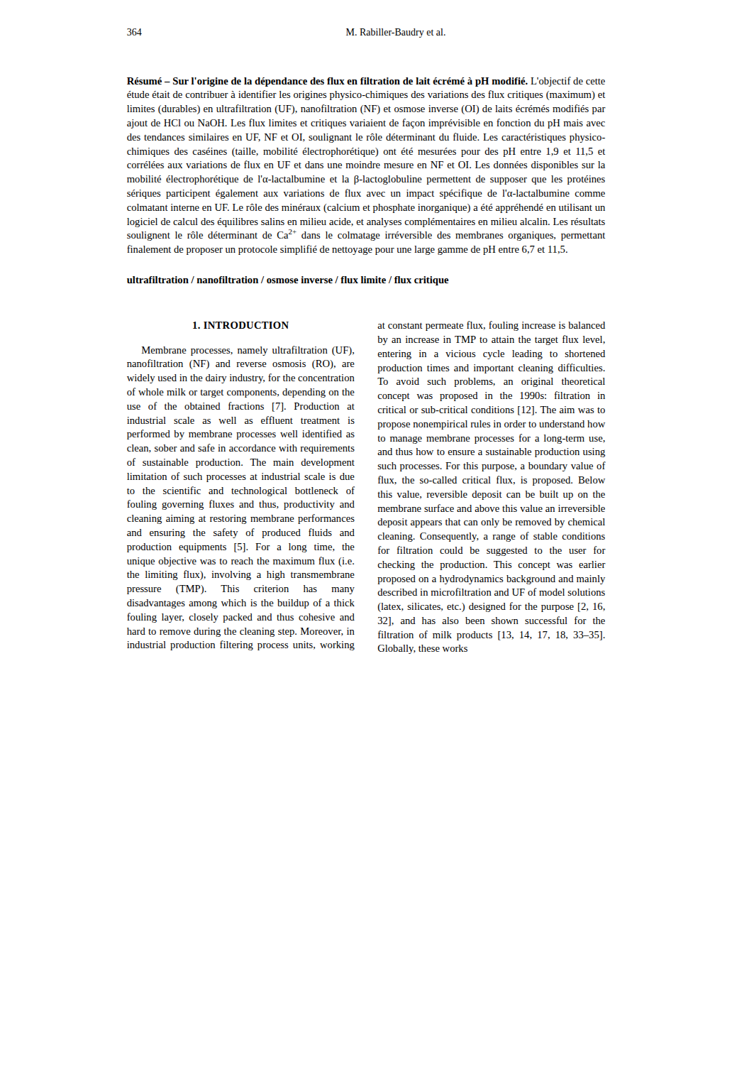364
M. Rabiller-Baudry et al.
Résumé – Sur l'origine de la dépendance des flux en filtration de lait écrémé à pH modifié. L'objectif de cette étude était de contribuer à identifier les origines physico-chimiques des variations des flux critiques (maximum) et limites (durables) en ultrafiltration (UF), nanofiltration (NF) et osmose inverse (OI) de laits écrémés modifiés par ajout de HCl ou NaOH. Les flux limites et critiques variaient de façon imprévisible en fonction du pH mais avec des tendances similaires en UF, NF et OI, soulignant le rôle déterminant du fluide. Les caractéristiques physico-chimiques des caséines (taille, mobilité électrophorétique) ont été mesurées pour des pH entre 1,9 et 11,5 et corrélées aux variations de flux en UF et dans une moindre mesure en NF et OI. Les données disponibles sur la mobilité électrophorétique de l'α-lactalbumine et la β-lactoglobuline permettent de supposer que les protéines sériques participent également aux variations de flux avec un impact spécifique de l'α-lactalbumine comme colmatant interne en UF. Le rôle des minéraux (calcium et phosphate inorganique) a été appréhendé en utilisant un logiciel de calcul des équilibres salins en milieu acide, et analyses complémentaires en milieu alcalin. Les résultats soulignent le rôle déterminant de Ca2+ dans le colmatage irréversible des membranes organiques, permettant finalement de proposer un protocole simplifié de nettoyage pour une large gamme de pH entre 6,7 et 11,5.
ultrafiltration / nanofiltration / osmose inverse / flux limite / flux critique
1. INTRODUCTION
Membrane processes, namely ultrafiltration (UF), nanofiltration (NF) and reverse osmosis (RO), are widely used in the dairy industry, for the concentration of whole milk or target components, depending on the use of the obtained fractions [7]. Production at industrial scale as well as effluent treatment is performed by membrane processes well identified as clean, sober and safe in accordance with requirements of sustainable production. The main development limitation of such processes at industrial scale is due to the scientific and technological bottleneck of fouling governing fluxes and thus, productivity and cleaning aiming at restoring membrane performances and ensuring the safety of produced fluids and production equipments [5]. For a long time, the unique objective was to reach the maximum flux (i.e. the limiting flux), involving a high transmembrane pressure (TMP). This criterion has many disadvantages among which is the buildup of a thick fouling layer, closely packed and thus cohesive and hard to remove during the cleaning step. Moreover, in industrial production filtering process units, working at constant permeate flux, fouling increase is balanced by an increase in TMP to attain the target flux level, entering in a vicious cycle leading to shortened production times and important cleaning difficulties. To avoid such problems, an original theoretical concept was proposed in the 1990s: filtration in critical or sub-critical conditions [12]. The aim was to propose nonempirical rules in order to understand how to manage membrane processes for a long-term use, and thus how to ensure a sustainable production using such processes. For this purpose, a boundary value of flux, the so-called critical flux, is proposed. Below this value, reversible deposit can be built up on the membrane surface and above this value an irreversible deposit appears that can only be removed by chemical cleaning. Consequently, a range of stable conditions for filtration could be suggested to the user for checking the production. This concept was earlier proposed on a hydrodynamics background and mainly described in microfiltration and UF of model solutions (latex, silicates, etc.) designed for the purpose [2, 16, 32], and has also been shown successful for the filtration of milk products [13, 14, 17, 18, 33–35]. Globally, these works